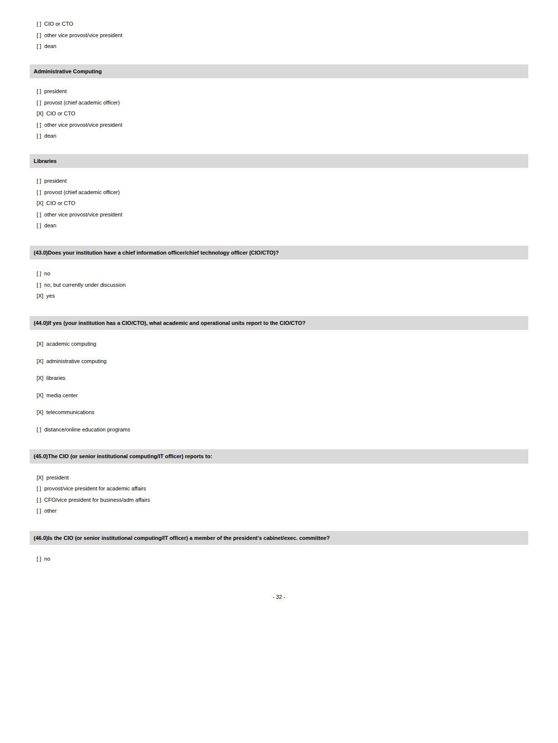[ ] CIO or CTO
[ ] other vice provost/vice president
[ ] dean
Administrative Computing
[ ] president
[ ] provost (chief academic officer)
[X] CIO or CTO
[ ] other vice provost/vice president
[ ] dean
Libraries
[ ] president
[ ] provost (chief academic officer)
[X] CIO or CTO
[ ] other vice provost/vice president
[ ] dean
(43.0)Does your institution have a chief information officer/chief technology officer (CIO/CTO)?
[ ] no
[ ] no, but currently under discussion
[X] yes
(44.0)If yes (your institution has a CIO/CTO), what academic and operational units report to the CIO/CTO?
[X] academic computing
[X] administrative computing
[X] libraries
[X] media center
[X] telecommunications
[ ] distance/online education programs
(45.0)The CIO (or senior institutional computing/IT officer) reports to:
[X] president
[ ] provost/vice president for academic affairs
[ ] CFO/vice president for business/adm affairs
[ ] other
(46.0)Is the CIO (or senior institutional computing/IT officer) a member of the president's cabinet/exec. committee?
[ ] no
- 32 -